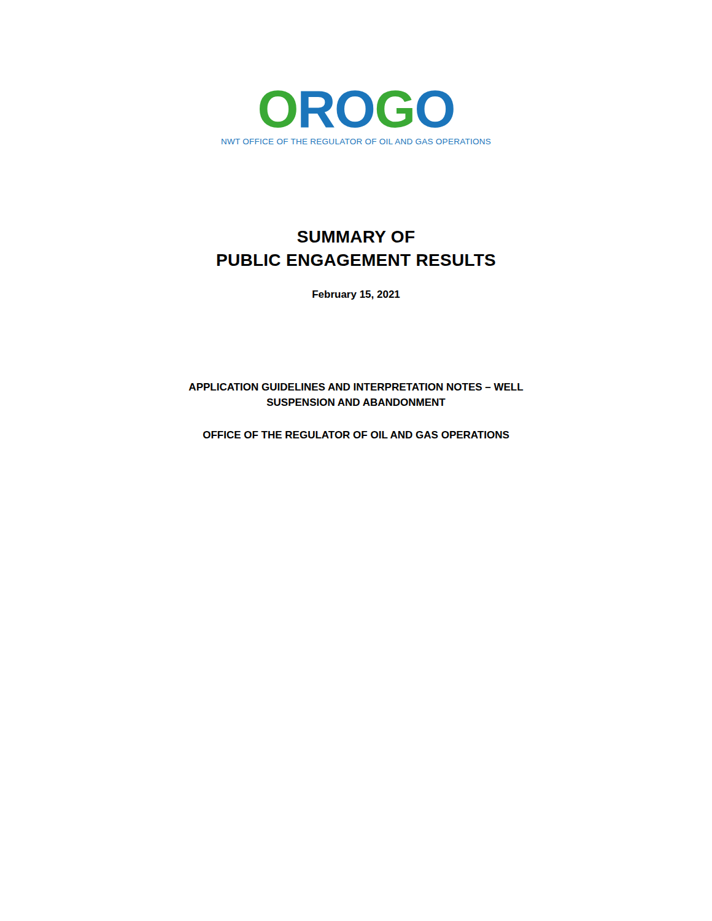OROGO
NWT OFFICE OF THE REGULATOR OF OIL AND GAS OPERATIONS
SUMMARY OF
PUBLIC ENGAGEMENT RESULTS
February 15, 2021
APPLICATION GUIDELINES AND INTERPRETATION NOTES – WELL SUSPENSION AND ABANDONMENT
OFFICE OF THE REGULATOR OF OIL AND GAS OPERATIONS